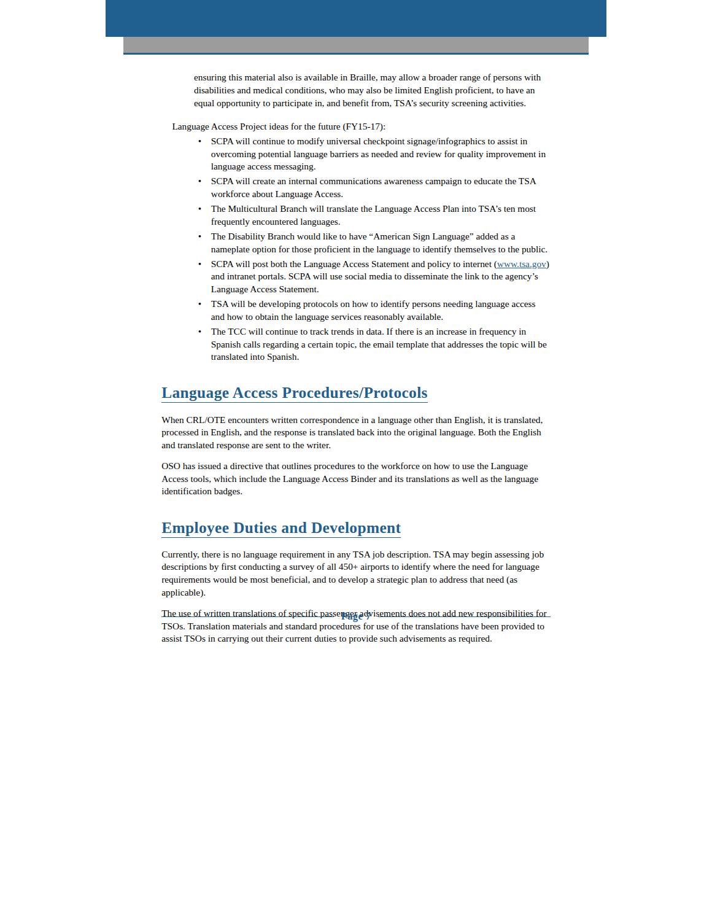ensuring this material also is available in Braille, may allow a broader range of persons with disabilities and medical conditions, who may also be limited English proficient, to have an equal opportunity to participate in, and benefit from, TSA’s security screening activities.
Language Access Project ideas for the future (FY15-17):
SCPA will continue to modify universal checkpoint signage/infographics to assist in overcoming potential language barriers as needed and review for quality improvement in language access messaging.
SCPA will create an internal communications awareness campaign to educate the TSA workforce about Language Access.
The Multicultural Branch will translate the Language Access Plan into TSA’s ten most frequently encountered languages.
The Disability Branch would like to have “American Sign Language” added as a nameplate option for those proficient in the language to identify themselves to the public.
SCPA will post both the Language Access Statement and policy to internet (www.tsa.gov) and intranet portals. SCPA will use social media to disseminate the link to the agency’s Language Access Statement.
TSA will be developing protocols on how to identify persons needing language access and how to obtain the language services reasonably available.
The TCC will continue to track trends in data. If there is an increase in frequency in Spanish calls regarding a certain topic, the email template that addresses the topic will be translated into Spanish.
Language Access Procedures/Protocols
When CRL/OTE encounters written correspondence in a language other than English, it is translated, processed in English, and the response is translated back into the original language. Both the English and translated response are sent to the writer.
OSO has issued a directive that outlines procedures to the workforce on how to use the Language Access tools, which include the Language Access Binder and its translations as well as the language identification badges.
Employee Duties and Development
Currently, there is no language requirement in any TSA job description. TSA may begin assessing job descriptions by first conducting a survey of all 450+ airports to identify where the need for language requirements would be most beneficial, and to develop a strategic plan to address that need (as applicable).
The use of written translations of specific passenger advisements does not add new responsibilities for TSOs. Translation materials and standard procedures for use of the translations have been provided to assist TSOs in carrying out their current duties to provide such advisements as required.
Page 7